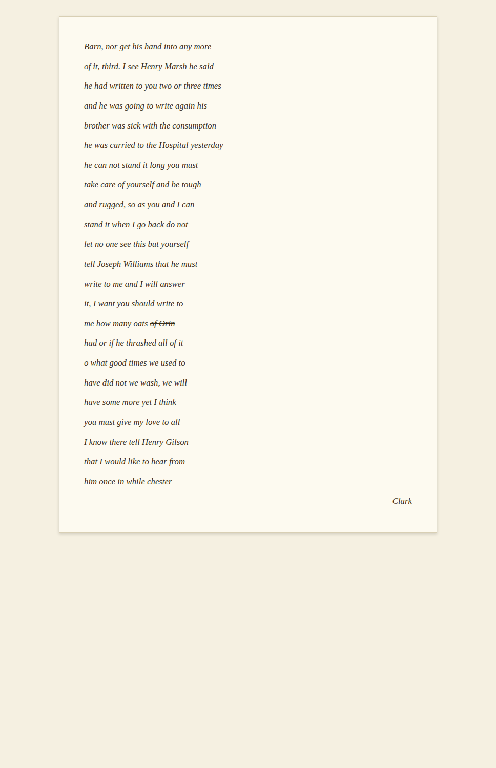Barn, nor get his hand into any more
of it, third. I see Henry Marsh he said
he had written to you two or three times
and he was going to write again his
brother was sick with the consumption
he was carried to the Hospital yesterday
he can not stand it long you must
take care of yourself and be tough
and rugged, so as you and I can
stand it when I go back do not
let no one see this but yourself
tell Joseph Williams that he must
write to me and I will answer
it, I want you should write to
me how many oats of Orin
had or if he thrashed all of it
o what good times we used to
have did not we wash, we will
have some more yet I think
you must give my love to all
I know there tell Henry Gilson
that I would like to hear from
him once in while chester
Clark